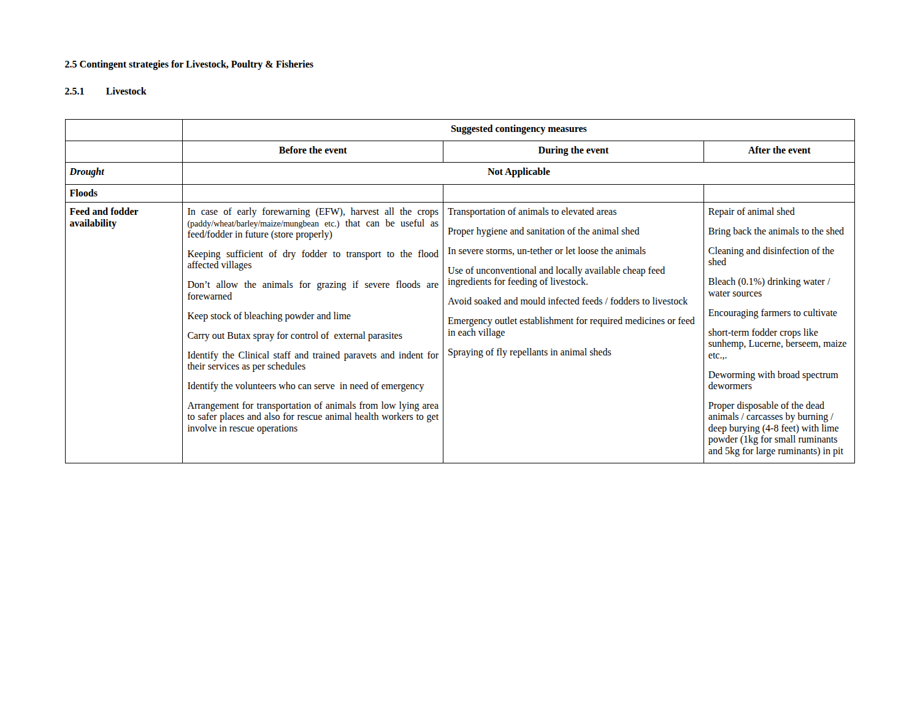2.5 Contingent strategies for Livestock, Poultry & Fisheries
2.5.1 Livestock
| | Suggested contingency measures |
| | Before the event | During the event | After the event |
| Drought | Not Applicable |
| Floods | | | |
| Feed and fodder availability | In case of early forewarning (EFW), harvest all the crops (paddy/wheat/barley/maize/mungbean etc.) that can be useful as feed/fodder in future (store properly) Keeping sufficient of dry fodder to transport to the flood affected villages Don’t allow the animals for grazing if severe floods are forewarned Keep stock of bleaching powder and lime Carry out Butax spray for control of external parasites Identify the Clinical staff and trained paravets and indent for their services as per schedules Identify the volunteers who can serve in need of emergency Arrangement for transportation of animals from low lying area to safer places and also for rescue animal health workers to get involve in rescue operations | Transportation of animals to elevated areas Proper hygiene and sanitation of the animal shed In severe storms, un-tether or let loose the animals Use of unconventional and locally available cheap feed ingredients for feeding of livestock. Avoid soaked and mould infected feeds / fodders to livestock Emergency outlet establishment for required medicines or feed in each village Spraying of fly repellants in animal sheds | Repair of animal shed Bring back the animals to the shed Cleaning and disinfection of the shed Bleach (0.1%) drinking water / water sources Encouraging farmers to cultivate short-term fodder crops like sunhemp, Lucerne, berseem, maize etc.,. Deworming with broad spectrum dewormers Proper disposable of the dead animals / carcasses by burning / deep burying (4-8 feet) with lime powder (1kg for small ruminants and 5kg for large ruminants) in pit |